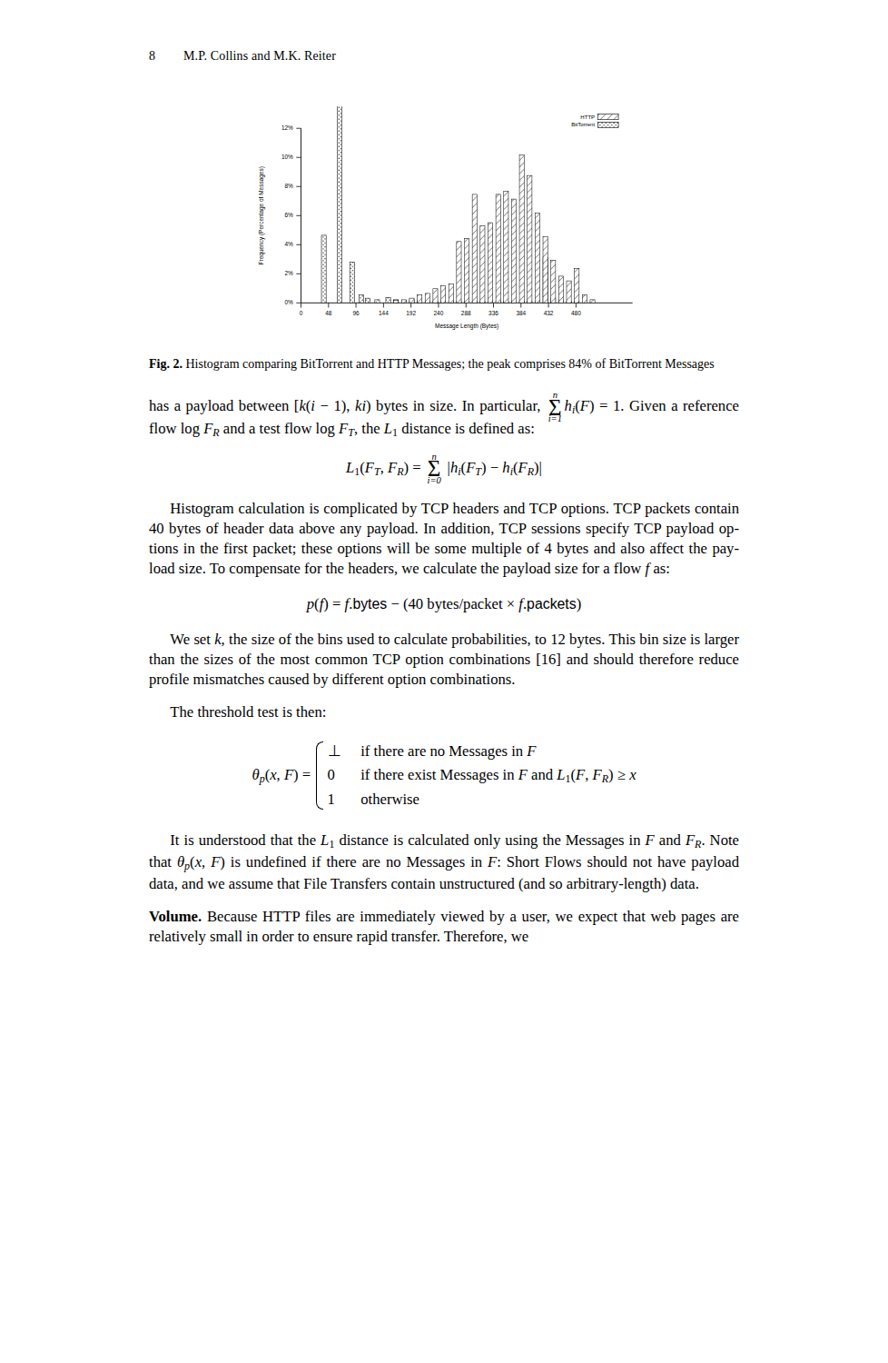8 M.P. Collins and M.K. Reiter
0% 2% 4% 6% 8% 10% 12% 14% Frequency (Percentage of Messages) 0 48 96 144 192 240 288 336 384 432 480 Message Length (Bytes) HTTP BitTorrent
Fig. 2. Histogram comparing BitTorrent and HTTP Messages; the peak comprises 84% of BitTorrent Messages
has a payload between [k(i − 1), ki) bytes in size. In particular, Σni=1 hi(F) = 1. Given a reference flow log FR and a test flow log FT, the L 1 distance is defined as:
L 1(FT, FR) = Σni=0 |hi(FT) − hi(FR)|
Histogram calculation is complicated by TCP headers and TCP options. TCP packets contain 40 bytes of header data above any payload. In addition, TCP sessions specify TCP payload options in the first packet; these options will be some multiple of 4 bytes and also affect the payload size. To compensate for the headers, we calculate the payload size for a flow f as:
p(f) = f.bytes − (40 bytes/packet × f.packets)
We set k, the size of the bins used to calculate probabilities, to 12 bytes. This bin size is larger than the sizes of the most common TCP option combinations [16] and should therefore reduce profile mismatches caused by different option combinations.
The threshold test is then:
θp(x, F) = ⊥if there are no Messages in F 0 if there exist Messages in F and L 1(F, FR) ≥ x 1 otherwise
It is understood that the L 1 distance is calculated only using the Messages in F and FR. Note that θp(x, F) is undefined if there are no Messages in F: Short Flows should not have payload data, and we assume that File Transfers contain unstructured (and so arbitrary-length) data.
Volume. Because HTTP files are immediately viewed by a user, we expect that web pages are relatively small in order to ensure rapid transfer. Therefore, we